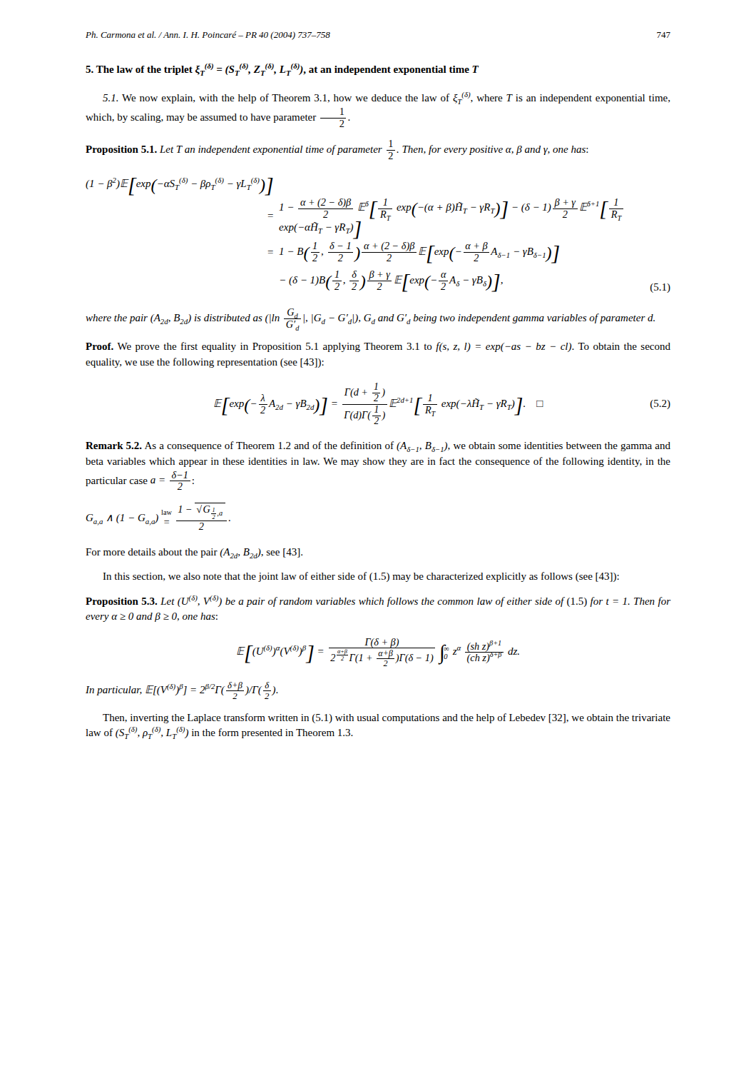Ph. Carmona et al. / Ann. I. H. Poincaré – PR 40 (2004) 737–758 747
5. The law of the triplet ξT(δ) = (ST(δ), ZT(δ), LT(δ)), at an independent exponential time T
5.1. We now explain, with the help of Theorem 3.1, how we deduce the law of ξT(δ), where T is an independent exponential time, which, by scaling, may be assumed to have parameter 12.
Proposition 5.1. Let T an independent exponential time of parameter 12. Then, for every positive α, β and γ, one has:
| (1 − β 2 )𝔼 [ exp ( −αS T (δ) − βρ T (δ) − γL T (δ) ) ] | |
| = | 1 − α + (2 − δ)β 2 𝔼 δ [ 1 R T exp ( −(α + β)H̃ T − γR T ) ] − (δ − 1) β + γ 2 𝔼 δ+1 [ 1 R T exp(−αH̃ T − γR T ) ] |
| = | 1 − B ( 1 2 , δ − 1 2 ) α + (2 − δ)β 2 𝔼 [ exp ( − α + β 2 A δ−1 − γB δ−1 ) ] |
| | − (δ − 1)B ( 1 2 , δ 2 ) β + γ 2 𝔼 [ exp ( − α 2 A δ − γB δ ) ] , |
(5.1)
where the pair (A2d, B2d) is distributed as (|ln Gd G′d|, |Gd − G′d|), Gd and G′d being two independent gamma variables of parameter d.
Proof. We prove the first equality in Proposition 5.1 applying Theorem 3.1 to f(s, z, l) = exp(−as − bz − cl). To obtain the second equality, we use the following representation (see [43]):
𝔼[exp(−λ 2 A2d − γB2d)] = Γ(d + 12) Γ(d)Γ(12) 𝔼2d+1[1 RT exp(−λH̃T − γRT)]. □ (5.2)
Remark 5.2. As a consequence of Theorem 1.2 and of the definition of (Aδ−1, Bδ−1), we obtain some identities between the gamma and beta variables which appear in these identities in law. We may show they are in fact the consequence of the following identity, in the particular case a = δ−12:
Ga,a ∧ (1 − Ga,a) law= 1 − √G12,a 2.
For more details about the pair (A2d, B2d), see [43].
In this section, we also note that the joint law of either side of (1.5) may be characterized explicitly as follows (see [43]):
Proposition 5.3. Let (U(δ), V(δ)) be a pair of random variables which follows the common law of either side of (1.5) for t = 1. Then for every α ≥ 0 and β ≥ 0, one has:
𝔼[(U(δ))α(V(δ))β] = Γ(δ + β) 2α+β 2Γ(1 + α+β 2)Γ(δ − 1) ∫∞0 zα (sh z)β+1(ch z)δ+β dz.
In particular, 𝔼[(V(δ))β] = 2β/2Γ(δ+β 2)/Γ(δ 2).
Then, inverting the Laplace transform written in (5.1) with usual computations and the help of Lebedev [32], we obtain the trivariate law of (ST(δ), ρT(δ), LT(δ)) in the form presented in Theorem 1.3.